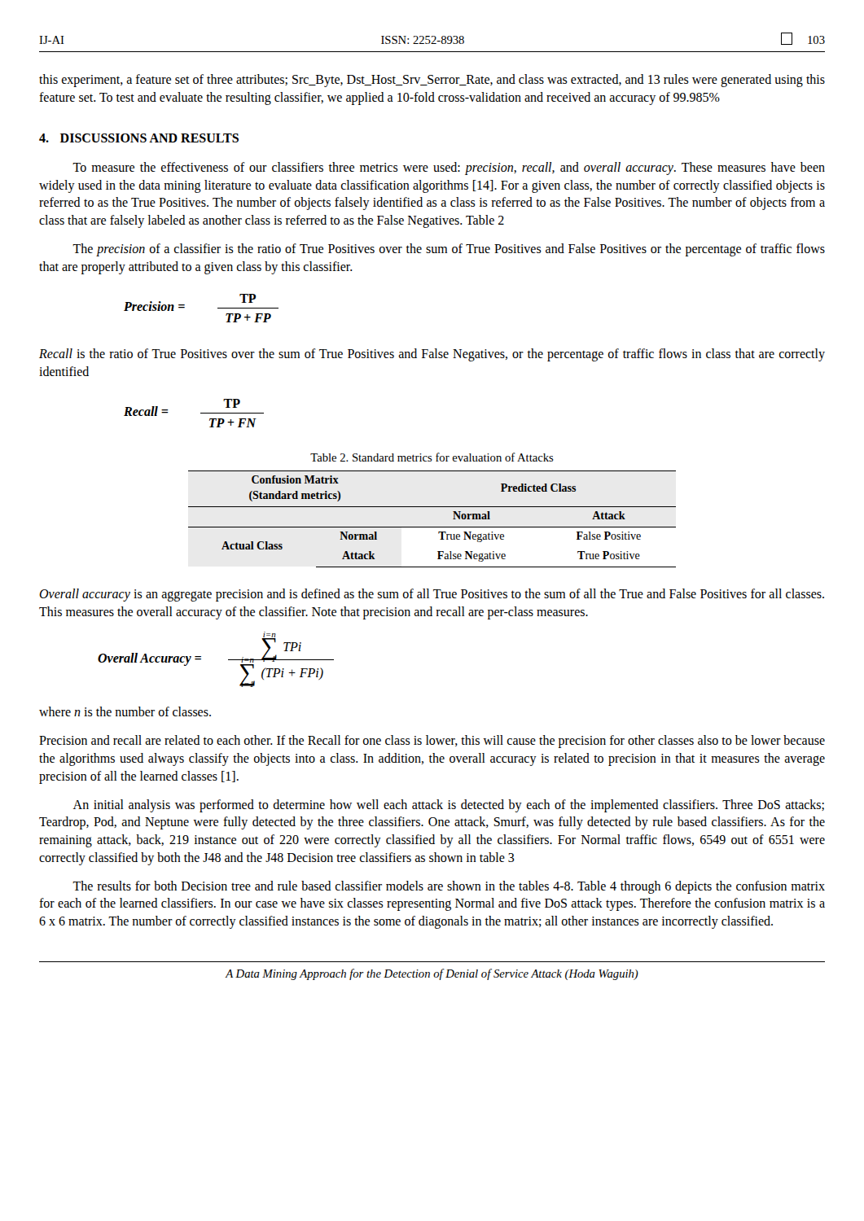IJ-AI
ISSN: 2252-8938
103
this experiment, a feature set of three attributes; Src_Byte, Dst_Host_Srv_Serror_Rate, and class was extracted, and 13 rules were generated using this feature set. To test and evaluate the resulting classifier, we applied a 10-fold cross-validation and received an accuracy of 99.985%
4. DISCUSSIONS AND RESULTS
To measure the effectiveness of our classifiers three metrics were used: precision, recall, and overall accuracy. These measures have been widely used in the data mining literature to evaluate data classification algorithms [14]. For a given class, the number of correctly classified objects is referred to as the True Positives. The number of objects falsely identified as a class is referred to as the False Positives. The number of objects from a class that are falsely labeled as another class is referred to as the False Negatives. Table 2
The precision of a classifier is the ratio of True Positives over the sum of True Positives and False Positives or the percentage of traffic flows that are properly attributed to a given class by this classifier.
Precision = TP TP + FP
Recall is the ratio of True Positives over the sum of True Positives and False Negatives, or the percentage of traffic flows in class that are correctly identified
Recall = TP TP + FN
Table 2. Standard metrics for evaluation of Attacks
| Confusion Matrix (Standard metrics) | Predicted Class |
| --- | --- |
| | Normal | Attack |
| Actual Class | Normal | T rue N egative | F alse P ositive |
| Attack | F alse N egative | T rue P ositive |
Overall accuracy is an aggregate precision and is defined as the sum of all True Positives to the sum of all the True and False Positives for all classes. This measures the overall accuracy of the classifier. Note that precision and recall are per-class measures.
Overall Accuracy = ∑i=n i=1 TPi ∑i=n i=1(TPi + FPi)
where n is the number of classes.
Precision and recall are related to each other. If the Recall for one class is lower, this will cause the precision for other classes also to be lower because the algorithms used always classify the objects into a class. In addition, the overall accuracy is related to precision in that it measures the average precision of all the learned classes [1].
An initial analysis was performed to determine how well each attack is detected by each of the implemented classifiers. Three DoS attacks; Teardrop, Pod, and Neptune were fully detected by the three classifiers. One attack, Smurf, was fully detected by rule based classifiers. As for the remaining attack, back, 219 instance out of 220 were correctly classified by all the classifiers. For Normal traffic flows, 6549 out of 6551 were correctly classified by both the J48 and the J48 Decision tree classifiers as shown in table 3
The results for both Decision tree and rule based classifier models are shown in the tables 4-8. Table 4 through 6 depicts the confusion matrix for each of the learned classifiers. In our case we have six classes representing Normal and five DoS attack types. Therefore the confusion matrix is a 6 x 6 matrix. The number of correctly classified instances is the some of diagonals in the matrix; all other instances are incorrectly classified.
A Data Mining Approach for the Detection of Denial of Service Attack (Hoda Waguih)